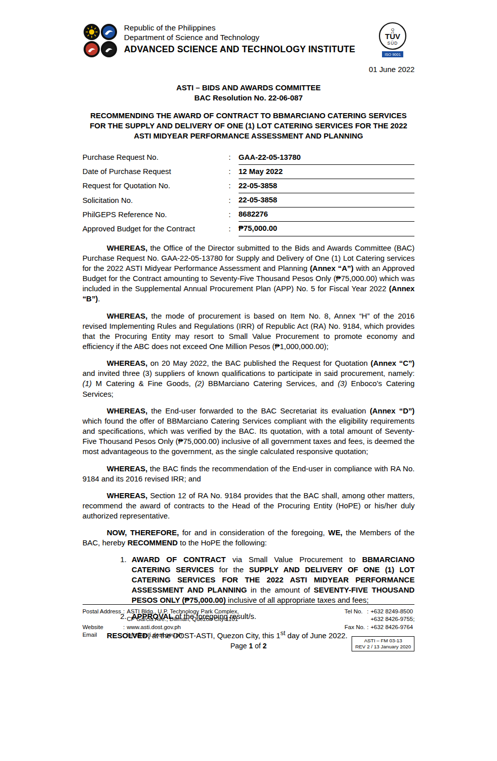Republic of the Philippines
Department of Science and Technology
ADVANCED SCIENCE AND TECHNOLOGY INSTITUTE
Q TÜV SÜD ISO 9001
01 June 2022
ASTI – BIDS AND AWARDS COMMITTEE
BAC Resolution No. 22-06-087
RECOMMENDING THE AWARD OF CONTRACT TO BBMARCIANO CATERING SERVICES FOR THE SUPPLY AND DELIVERY OF ONE (1) LOT CATERING SERVICES FOR THE 2022 ASTI MIDYEAR PERFORMANCE ASSESSMENT AND PLANNING
| Purchase Request No. | : | GAA-22-05-13780 |
| Date of Purchase Request | : | 12 May 2022 |
| Request for Quotation No. | : | 22-05-3858 |
| Solicitation No. | : | 22-05-3858 |
| PhilGEPS Reference No. | : | 8682276 |
| Approved Budget for the Contract | : | ₱75,000.00 |
WHEREAS, the Office of the Director submitted to the Bids and Awards Committee (BAC) Purchase Request No. GAA-22-05-13780 for Supply and Delivery of One (1) Lot Catering services for the 2022 ASTI Midyear Performance Assessment and Planning (Annex “A”) with an Approved Budget for the Contract amounting to Seventy-Five Thousand Pesos Only (₱75,000.00) which was included in the Supplemental Annual Procurement Plan (APP) No. 5 for Fiscal Year 2022 (Annex “B”).
WHEREAS, the mode of procurement is based on Item No. 8, Annex “H” of the 2016 revised Implementing Rules and Regulations (IRR) of Republic Act (RA) No. 9184, which provides that the Procuring Entity may resort to Small Value Procurement to promote economy and efficiency if the ABC does not exceed One Million Pesos (₱1,000,000.00);
WHEREAS, on 20 May 2022, the BAC published the Request for Quotation (Annex “C”) and invited three (3) suppliers of known qualifications to participate in said procurement, namely: (1) M Catering & Fine Goods, (2) BBMarciano Catering Services, and (3) Enboco’s Catering Services;
WHEREAS, the End-user forwarded to the BAC Secretariat its evaluation (Annex “D”) which found the offer of BBMarciano Catering Services compliant with the eligibility requirements and specifications, which was verified by the BAC. Its quotation, with a total amount of Seventy-Five Thousand Pesos Only (₱75,000.00) inclusive of all government taxes and fees, is deemed the most advantageous to the government, as the single calculated responsive quotation;
WHEREAS, the BAC finds the recommendation of the End-user in compliance with RA No. 9184 and its 2016 revised IRR; and
WHEREAS, Section 12 of RA No. 9184 provides that the BAC shall, among other matters, recommend the award of contracts to the Head of the Procuring Entity (HoPE) or his/her duly authorized representative.
NOW, THEREFORE, for and in consideration of the foregoing, WE, the Members of the BAC, hereby RECOMMEND to the HoPE the following:
AWARD OF CONTRACT via Small Value Procurement to BBMARCIANO CATERING SERVICES for the SUPPLY AND DELIVERY OF ONE (1) LOT CATERING SERVICES FOR THE 2022 ASTI MIDYEAR PERFORMANCE ASSESSMENT AND PLANNING in the amount of SEVENTY-FIVE THOUSAND PESOS ONLY (₱75,000.00) inclusive of all appropriate taxes and fees;
APPROVAL of the foregoing result/s.
RESOLVED, at the DOST-ASTI, Quezon City, this 1st day of June 2022.
| Postal Address | : | ASTI Bldg., U.P. Technology Park Complex, |
| | | CP Garcia Ave., Diliman, Quezon City 1101 |
| Website | : | www.asti.dost.gov.ph |
| Email | : | info@asti.dost.gov.ph |
| Tel No. | : | +632 8249-8500 |
| | | +632 8426-9755; |
| Fax No. | : | +632 8426-9764 |
Page 1 of 2
ASTI – FM 03-13
REV 2 / 13 January 2020